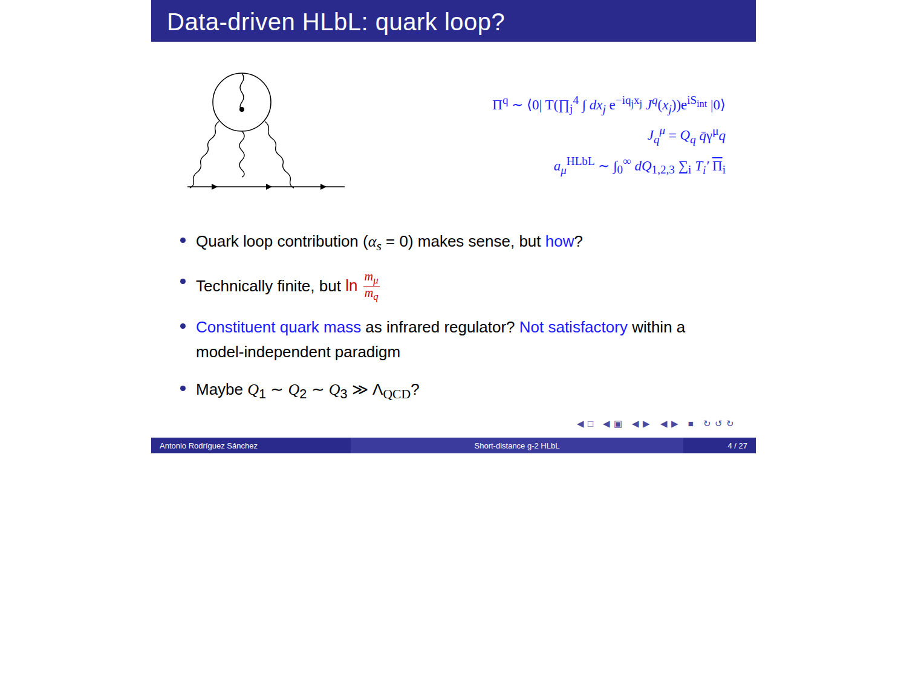Data-driven HLbL: quark loop?
Πq ∼ ⟨0| T(∏j4 ∫ dxj e−iqjxj Jq(xj))eiSint |0⟩
Jqμ = Qq q̄γμq
aμHLbL ∼ ∫0∞ dQ1,2,3 ∑i Ti′ Πi
Quark loop contribution (αs = 0) makes sense, but how?
Technically finite, but ln mμ mq
Constituent quark mass as infrared regulator? Not satisfactory within a model-independent paradigm
Maybe Q1 ∼ Q2 ∼ Q3 ≫ ΛQCD?
◀□ ◀▣ ◀▶ ◀▶ ■ ↻↺↻
Antonio Rodríguez Sánchez
Short-distance g-2 HLbL
4 / 27